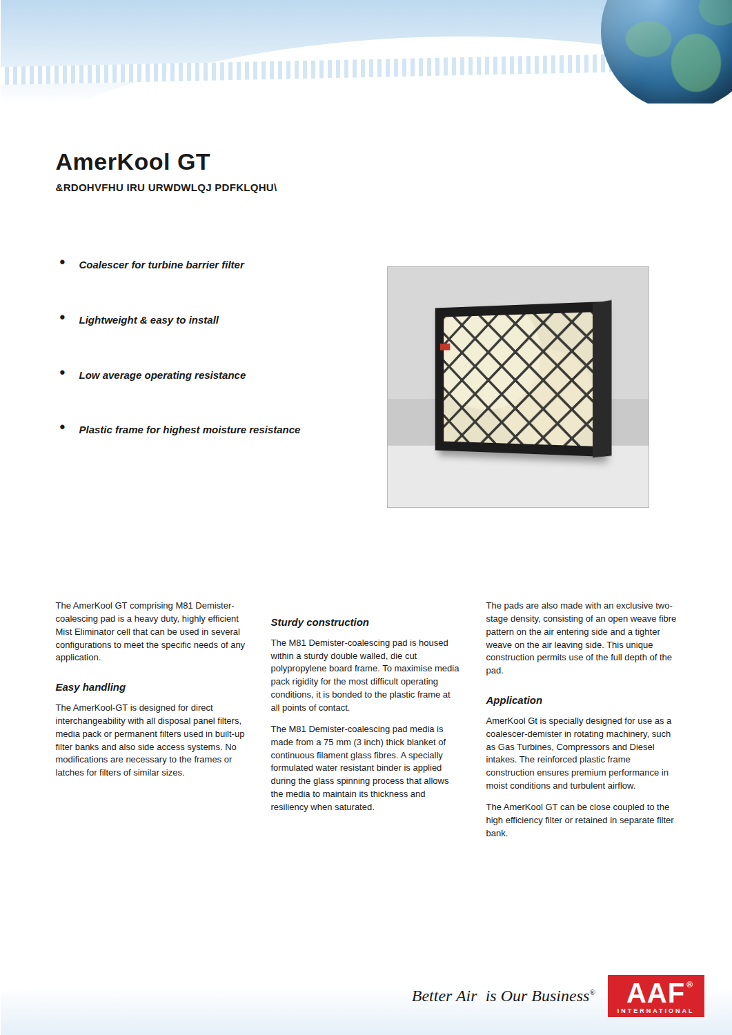AmerKool GT
&RDOHVFHU IRU URWDWLQJ PDFKLQHU\
Coalescer for turbine barrier filter
Lightweight & easy to install
Low average operating resistance
Plastic frame for highest moisture resistance
The AmerKool GT comprising M81 Demister-coalescing pad is a heavy duty, highly efficient Mist Eliminator cell that can be used in several configurations to meet the specific needs of any application.
Easy handling
The AmerKool-GT is designed for direct interchangeability with all disposal panel filters, media pack or permanent filters used in built-up filter banks and also side access systems. No modifications are necessary to the frames or latches for filters of similar sizes.
Sturdy construction
The M81 Demister-coalescing pad is housed within a sturdy double walled, die cut polypropylene board frame. To maximise media pack rigidity for the most difficult operating conditions, it is bonded to the plastic frame at all points of contact.
The M81 Demister-coalescing pad media is made from a 75 mm (3 inch) thick blanket of continuous filament glass fibres. A specially formulated water resistant binder is applied during the glass spinning process that allows the media to maintain its thickness and resiliency when saturated.
The pads are also made with an exclusive two-stage density, consisting of an open weave fibre pattern on the air entering side and a tighter weave on the air leaving side. This unique construction permits use of the full depth of the pad.
Application
AmerKool Gt is specially designed for use as a coalescer-demister in rotating machinery, such as Gas Turbines, Compressors and Diesel intakes. The reinforced plastic frame construction ensures premium performance in moist conditions and turbulent airflow.
The AmerKool GT can be close coupled to the high efficiency filter or retained in separate filter bank.
Better Air is Our Business®
AAF®
INTERNATIONAL